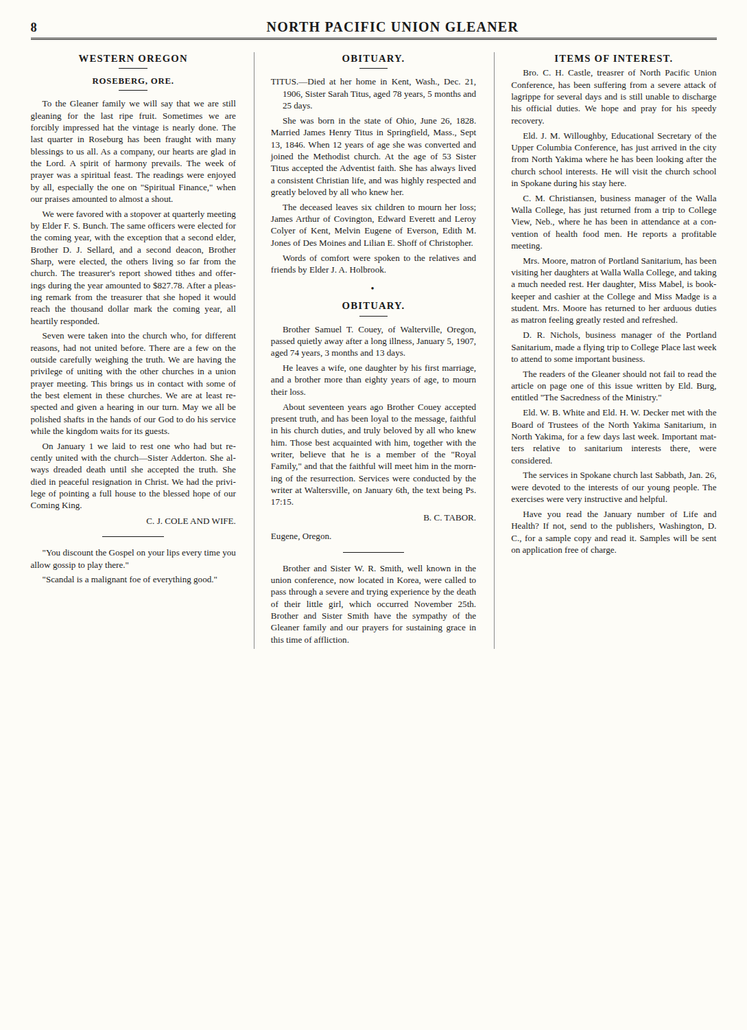8
North Pacific Union Gleaner
Western Oregon
Roseberg, Ore.
To the Gleaner family we will say that we are still gleaning for the last ripe fruit. Sometimes we are forcibly impressed hat the vintage is nearly done. The last quarter in Roseburg has been fraught with many blessings to us all. As a company, our hearts are glad in the Lord. A spirit of harmony prevails. The week of prayer was a spiritual feast. The readings were enjoyed by all, especially the one on "Spiritual Finance," when our praises amounted to almost a shout.
We were favored with a stopover at quarterly meeting by Elder F. S. Bunch. The same officers were elected for the coming year, with the exception that a second elder, Brother D. J. Sellard, and a second deacon, Brother Sharp, were elected, the others living so far from the church. The treasurer's report showed tithes and offerings during the year amounted to $827.78. After a pleasing remark from the treasurer that she hoped it would reach the thousand dollar mark the coming year, all heartily responded.
Seven were taken into the church who, for different reasons, had not united before. There are a few on the outside carefully weighing the truth. We are having the privilege of uniting with the other churches in a union prayer meeting. This brings us in contact with some of the best element in these churches. We are at least respected and given a hearing in our turn. May we all be polished shafts in the hands of our God to do his service while the kingdom waits for its guests.
On January 1 we laid to rest one who had but recently united with the church—Sister Adderton. She always dreaded death until she accepted the truth. She died in peaceful resignation in Christ. We had the privilege of pointing a full house to the blessed hope of our Coming King.
C. J. COLE AND WIFE.
"You discount the Gospel on your lips every time you allow gossip to play there."
"Scandal is a malignant foe of everything good."
Obituary.
TITUS.—Died at her home in Kent, Wash., Dec. 21, 1906, Sister Sarah Titus, aged 78 years, 5 months and 25 days.
She was born in the state of Ohio, June 26, 1828. Married James Henry Titus in Springfield, Mass., Sept 13, 1846. When 12 years of age she was converted and joined the Methodist church. At the age of 53 Sister Titus accepted the Adventist faith. She has always lived a consistent Christian life, and was highly respected and greatly beloved by all who knew her.
The deceased leaves six children to mourn her loss; James Arthur of Covington, Edward Everett and Leroy Colyer of Kent, Melvin Eugene of Everson, Edith M. Jones of Des Moines and Lilian E. Shoff of Christopher.
Words of comfort were spoken to the relatives and friends by Elder J. A. Holbrook.
•
Obituary.
Brother Samuel T. Couey, of Walterville, Oregon, passed quietly away after a long illness, January 5, 1907, aged 74 years, 3 months and 13 days.
He leaves a wife, one daughter by his first marriage, and a brother more than eighty years of age, to mourn their loss.
About seventeen years ago Brother Couey accepted present truth, and has been loyal to the message, faithful in his church duties, and truly beloved by all who knew him. Those best acquainted with him, together with the writer, believe that he is a member of the "Royal Family," and that the faithful will meet him in the morning of the resurrection. Services were conducted by the writer at Waltersville, on January 6th, the text being Ps. 17:15.
B. C. TABOR.
Eugene, Oregon.
Brother and Sister W. R. Smith, well known in the union conference, now located in Korea, were called to pass through a severe and trying experience by the death of their little girl, which occurred November 25th. Brother and Sister Smith have the sympathy of the Gleaner family and our prayers for sustaining grace in this time of affliction.
Items of Interest.
Bro. C. H. Castle, treasrer of North Pacific Union Conference, has been suffering from a severe attack of lagrippe for several days and is still unable to discharge his official duties. We hope and pray for his speedy recovery.
Eld. J. M. Willoughby, Educational Secretary of the Upper Columbia Conference, has just arrived in the city from North Yakima where he has been looking after the church school interests. He will visit the church school in Spokane during his stay here.
C. M. Christiansen, business manager of the Walla Walla College, has just returned from a trip to College View, Neb., where he has been in attendance at a convention of health food men. He reports a profitable meeting.
Mrs. Moore, matron of Portland Sanitarium, has been visiting her daughters at Walla Walla College, and taking a much needed rest. Her daughter, Miss Mabel, is book-keeper and cashier at the College and Miss Madge is a student. Mrs. Moore has returned to her arduous duties as matron feeling greatly rested and refreshed.
D. R. Nichols, business manager of the Portland Sanitarium, made a flying trip to College Place last week to attend to some important business.
The readers of the Gleaner should not fail to read the article on page one of this issue written by Eld. Burg, entitled "The Sacredness of the Ministry."
Eld. W. B. White and Eld. H. W. Decker met with the Board of Trustees of the North Yakima Sanitarium, in North Yakima, for a few days last week. Important matters relative to sanitarium interests there, were considered.
The services in Spokane church last Sabbath, Jan. 26, were devoted to the interests of our young people. The exercises were very instructive and helpful.
Have you read the January number of Life and Health? If not, send to the publishers, Washington, D. C., for a sample copy and read it. Samples will be sent on application free of charge.